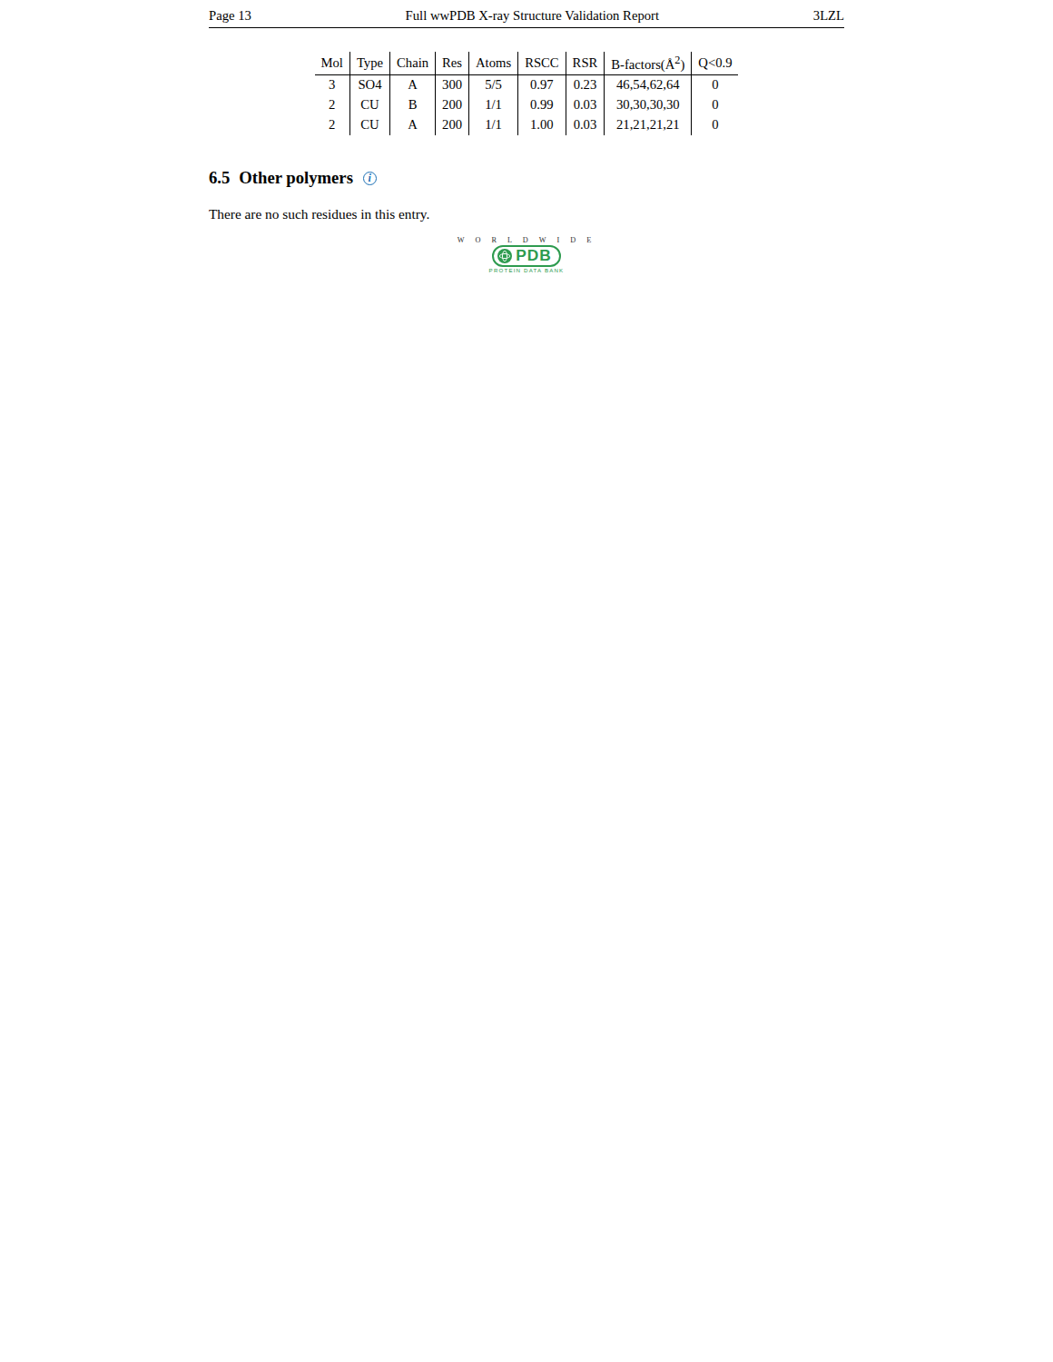Page 13
Full wwPDB X-ray Structure Validation Report
3LZL
| Mol | Type | Chain | Res | Atoms | RSCC | RSR | B-factors(Å 2 ) | Q<0.9 |
| --- | --- | --- | --- | --- | --- | --- | --- | --- |
| 3 | SO4 | A | 300 | 5/5 | 0.97 | 0.23 | 46,54,62,64 | 0 |
| 2 | CU | B | 200 | 1/1 | 0.99 | 0.03 | 30,30,30,30 | 0 |
| 2 | CU | A | 200 | 1/1 | 1.00 | 0.03 | 21,21,21,21 | 0 |
6.5 Other polymers i
There are no such residues in this entry.
W O R L D W I D E
PDB
PROTEIN DATA BANK